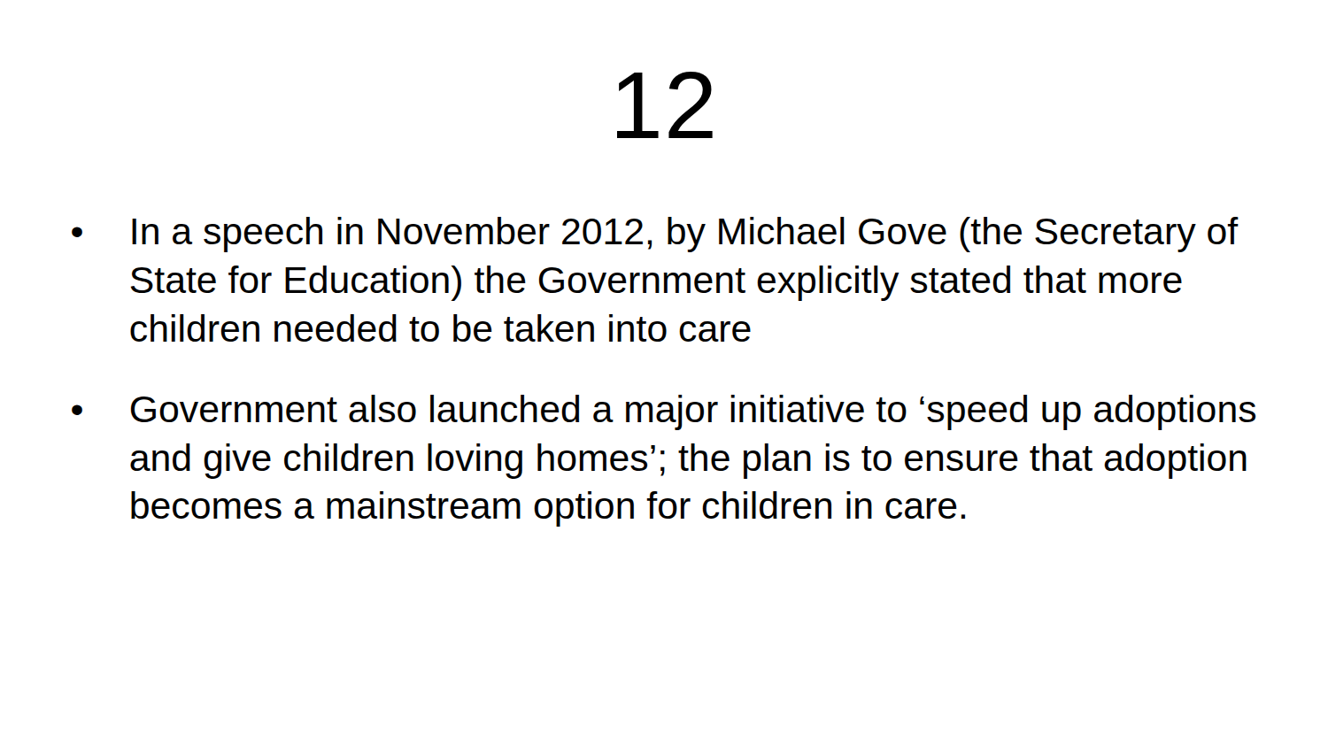12
In a speech in November 2012, by Michael Gove (the Secretary of State for Education) the Government explicitly stated that more children needed to be taken into care
Government also launched a major initiative to ‘speed up adoptions and give children loving homes’; the plan is to ensure that adoption becomes a mainstream option for children in care.